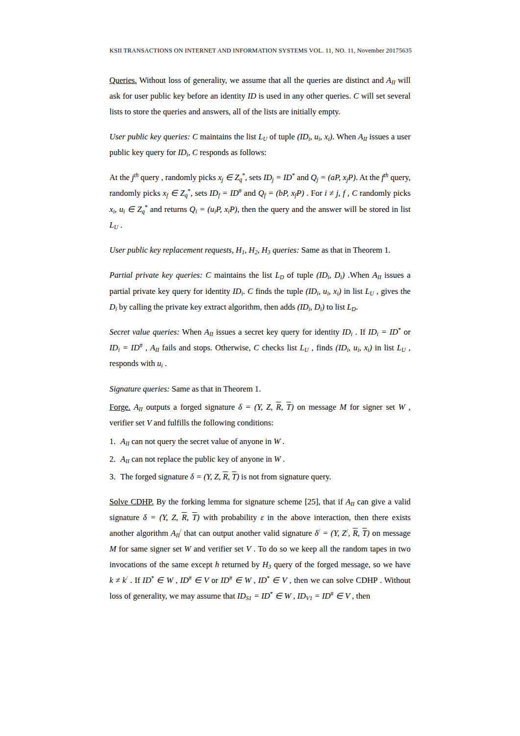KSII TRANSACTIONS ON INTERNET AND INFORMATION SYSTEMS VOL. 11, NO. 11, November 2017 5635
Queries. Without loss of generality, we assume that all the queries are distinct and AII will ask for user public key before an identity ID is used in any other queries. C will set several lists to store the queries and answers, all of the lists are initially empty.
User public key queries: C maintains the list LU of tuple (IDi, ui, xi). When AII issues a user public key query for IDi, C responds as follows:
At the jth query , randomly picks xj ∈ Zq*, sets IDj = ID* and Qj = (aP, xjP). At the fth query, randomly picks xf ∈ Zq*, sets IDf = ID# and Qf = (bP, xfP) . For i ≠ j, f , C randomly picks xi, ui ∈ Zq* and returns Qi = (uiP, xiP), then the query and the answer will be stored in list LU .
User public key replacement requests, H1, H2, H3 queries: Same as that in Theorem 1.
Partial private key queries: C maintains the list LD of tuple (IDi, Di) .When AII issues a partial private key query for identity IDi. C finds the tuple (IDi, ui, xi) in list LU , gives the Di by calling the private key extract algorithm, then adds (IDi, Di) to list LD.
Secret value queries: When AII issues a secret key query for identity IDi . If IDi = ID* or IDi = ID# , AII fails and stops. Otherwise, C checks list LU , finds (IDi, ui, xi) in list LU , responds with ui .
Signature queries: Same as that in Theorem 1.
Forge. AII outputs a forged signature δ = (Y, Z, R, T) on message M for signer set W , verifier set V and fulfills the following conditions:
1. AII can not query the secret value of anyone in W .
2. AII can not replace the public key of anyone in W .
3. The forged signature δ = (Y, Z, R, T) is not from signature query.
Solve CDHP. By the forking lemma for signature scheme [25], that if AII can give a valid signature δ = (Y, Z, R, T) with probability ε in the above interaction, then there exists another algorithm AII/ that can output another valid signature δ/ = (Y, Z/, R, T) on message M for same signer set W and verifier set V . To do so we keep all the random tapes in two invocations of the same except h returned by H3 query of the forged message, so we have k ≠ k/ . If ID* ∈ W , ID# ∈ V or ID# ∈ W , ID* ∈ V , then we can solve CDHP . Without loss of generality, we may assume that IDS1 = ID* ∈ W , IDV1 = ID# ∈ V , then